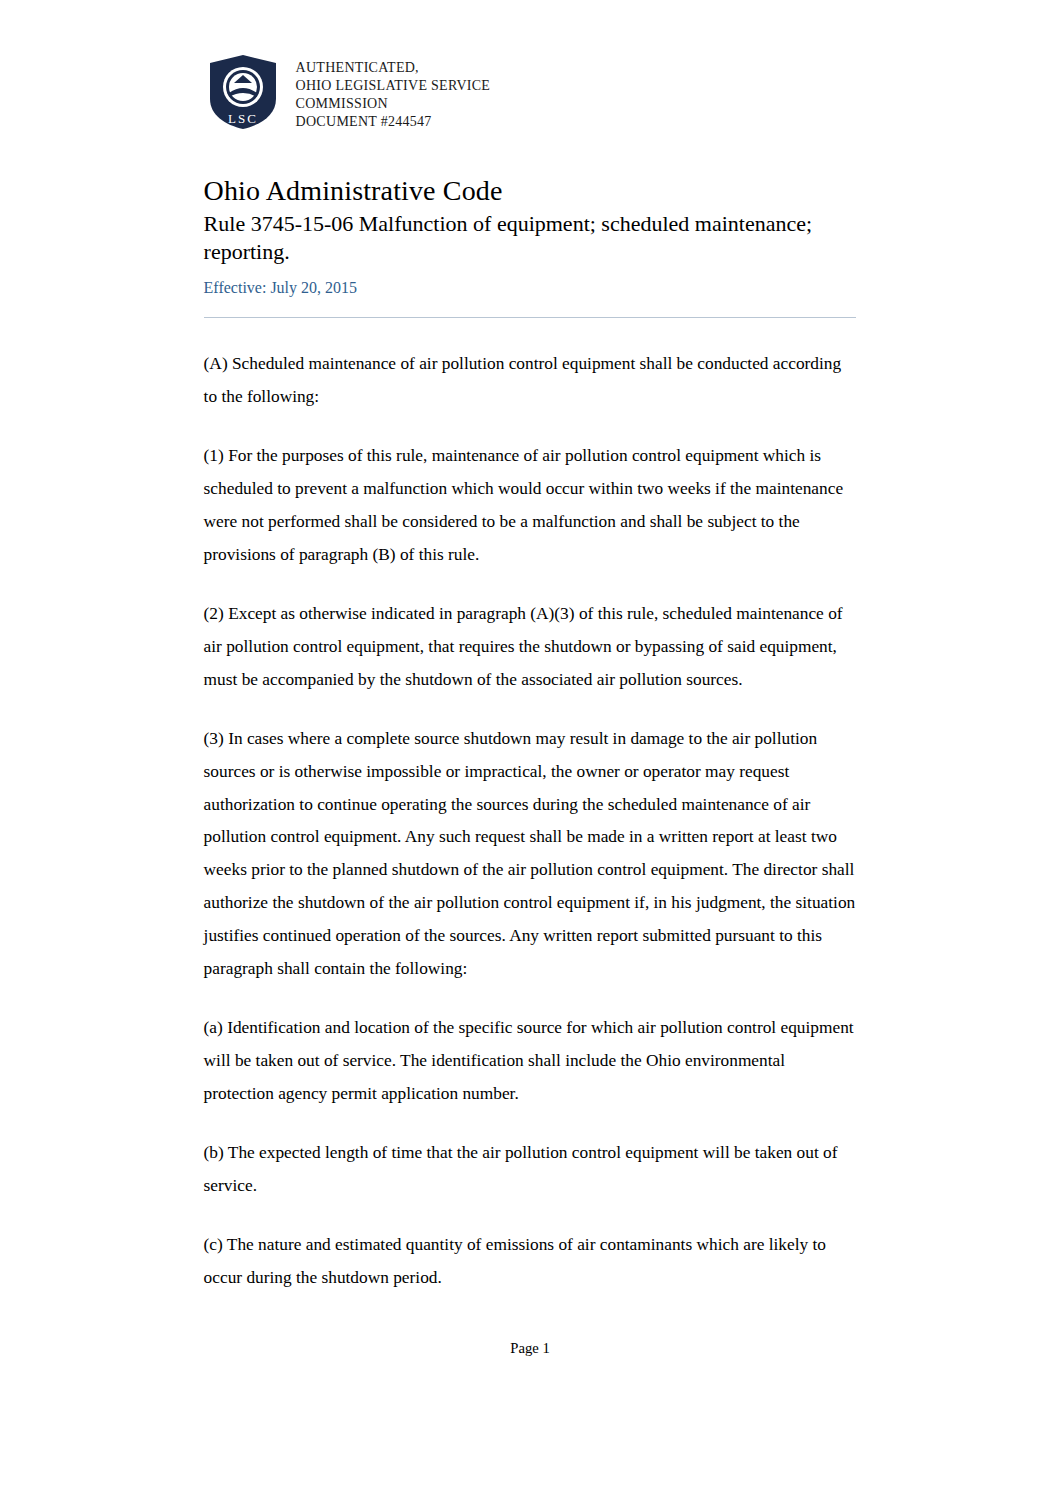LSC
AUTHENTICATED,
OHIO LEGISLATIVE SERVICE
COMMISSION
DOCUMENT #244547
Ohio Administrative Code
Rule 3745-15-06 Malfunction of equipment; scheduled maintenance; reporting.
Effective: July 20, 2015
(A) Scheduled maintenance of air pollution control equipment shall be conducted according to the following:
(1) For the purposes of this rule, maintenance of air pollution control equipment which is scheduled to prevent a malfunction which would occur within two weeks if the maintenance were not performed shall be considered to be a malfunction and shall be subject to the provisions of paragraph (B) of this rule.
(2) Except as otherwise indicated in paragraph (A)(3) of this rule, scheduled maintenance of air pollution control equipment, that requires the shutdown or bypassing of said equipment, must be accompanied by the shutdown of the associated air pollution sources.
(3) In cases where a complete source shutdown may result in damage to the air pollution sources or is otherwise impossible or impractical, the owner or operator may request authorization to continue operating the sources during the scheduled maintenance of air pollution control equipment. Any such request shall be made in a written report at least two weeks prior to the planned shutdown of the air pollution control equipment. The director shall authorize the shutdown of the air pollution control equipment if, in his judgment, the situation justifies continued operation of the sources. Any written report submitted pursuant to this paragraph shall contain the following:
(a) Identification and location of the specific source for which air pollution control equipment will be taken out of service. The identification shall include the Ohio environmental protection agency permit application number.
(b) The expected length of time that the air pollution control equipment will be taken out of service.
(c) The nature and estimated quantity of emissions of air contaminants which are likely to occur during the shutdown period.
Page 1